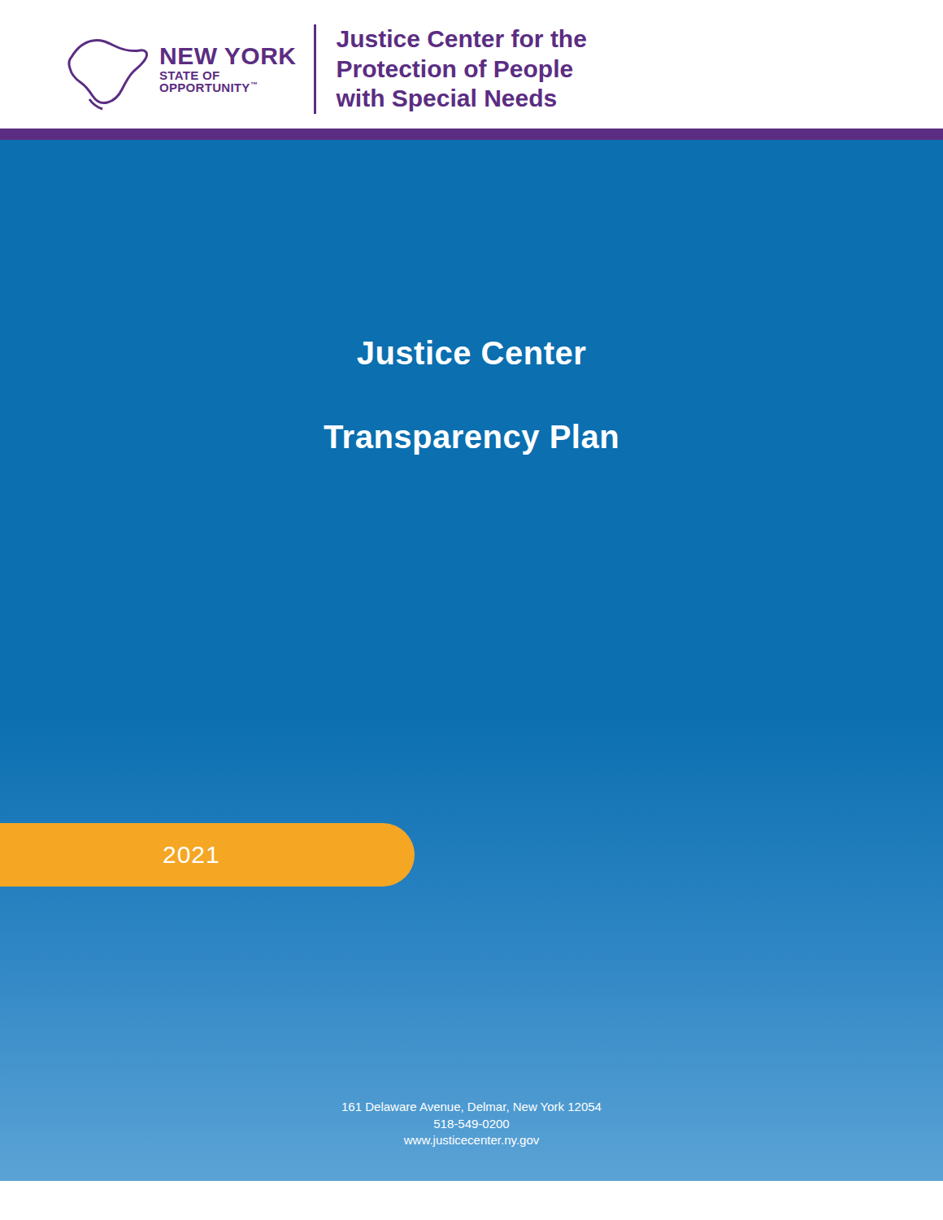NEW YORK
STATE OF
OPPORTUNITY™
Justice Center for the
Protection of People
with Special Needs
Justice Center
Transparency Plan
2021
161 Delaware Avenue, Delmar, New York 12054
518-549-0200
www.justicecenter.ny.gov